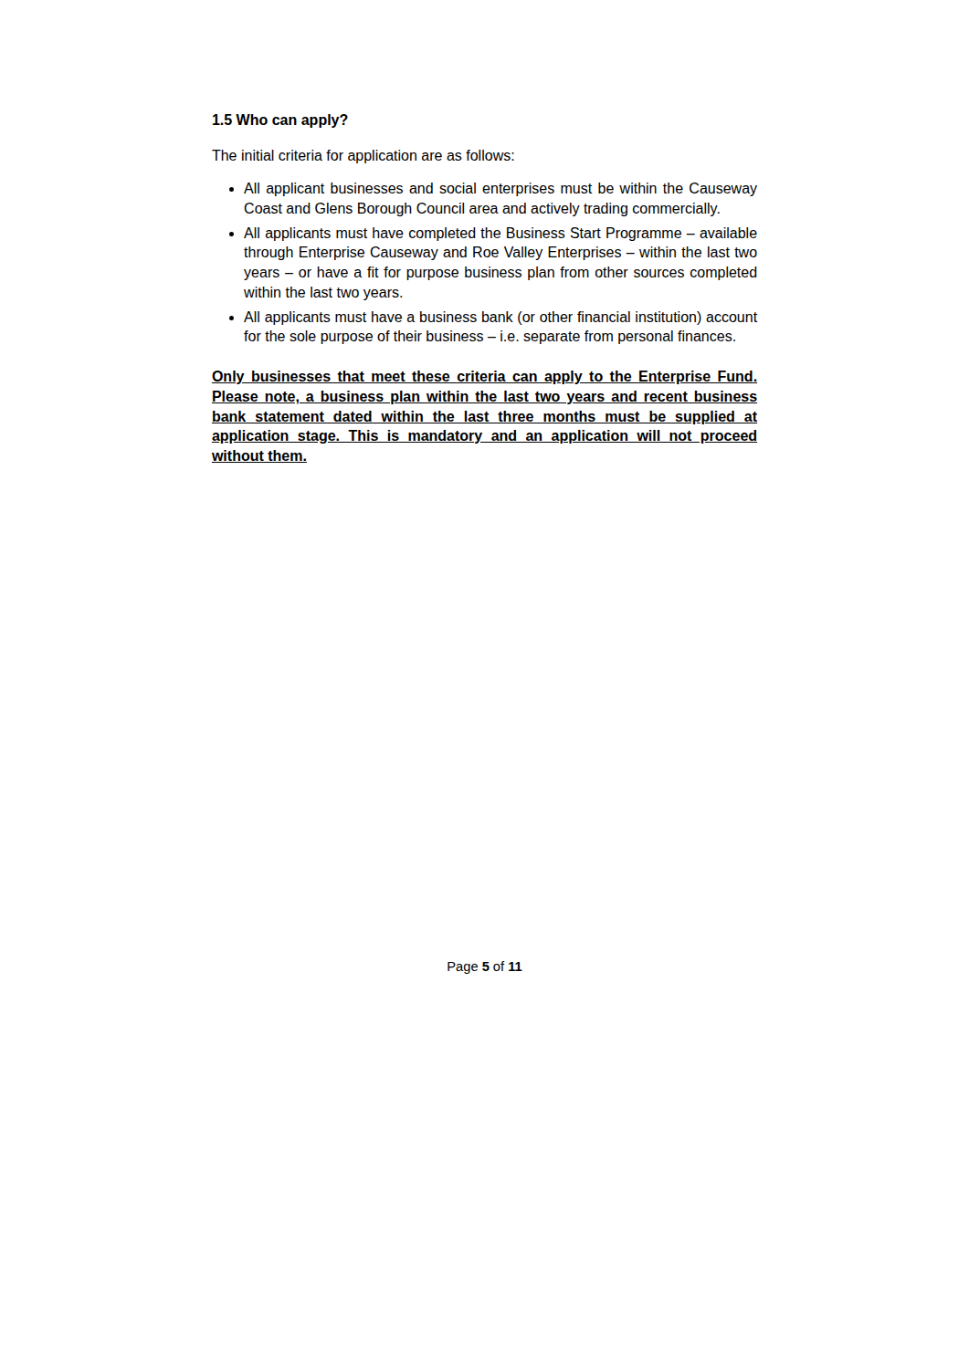1.5 Who can apply?
The initial criteria for application are as follows:
All applicant businesses and social enterprises must be within the Causeway Coast and Glens Borough Council area and actively trading commercially.
All applicants must have completed the Business Start Programme – available through Enterprise Causeway and Roe Valley Enterprises – within the last two years – or have a fit for purpose business plan from other sources completed within the last two years.
All applicants must have a business bank (or other financial institution) account for the sole purpose of their business – i.e. separate from personal finances.
Only businesses that meet these criteria can apply to the Enterprise Fund. Please note, a business plan within the last two years and recent business bank statement dated within the last three months must be supplied at application stage. This is mandatory and an application will not proceed without them.
Page 5 of 11